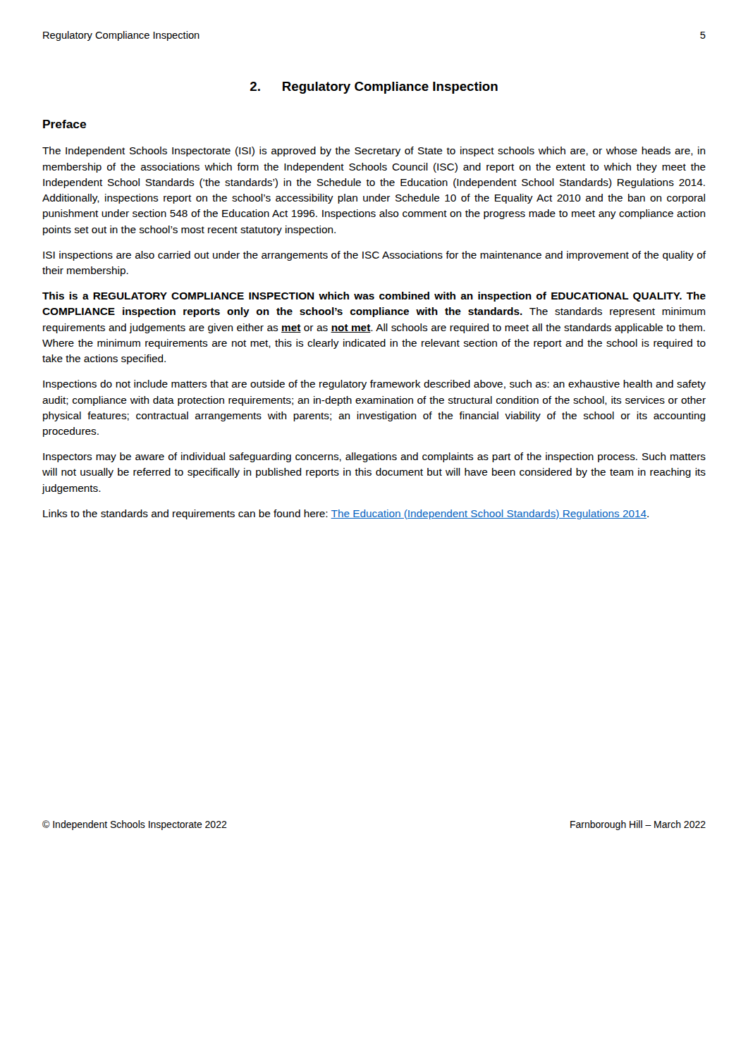Regulatory Compliance Inspection
5
2. Regulatory Compliance Inspection
Preface
The Independent Schools Inspectorate (ISI) is approved by the Secretary of State to inspect schools which are, or whose heads are, in membership of the associations which form the Independent Schools Council (ISC) and report on the extent to which they meet the Independent School Standards (‘the standards’) in the Schedule to the Education (Independent School Standards) Regulations 2014. Additionally, inspections report on the school’s accessibility plan under Schedule 10 of the Equality Act 2010 and the ban on corporal punishment under section 548 of the Education Act 1996. Inspections also comment on the progress made to meet any compliance action points set out in the school’s most recent statutory inspection.
ISI inspections are also carried out under the arrangements of the ISC Associations for the maintenance and improvement of the quality of their membership.
This is a REGULATORY COMPLIANCE INSPECTION which was combined with an inspection of EDUCATIONAL QUALITY. The COMPLIANCE inspection reports only on the school’s compliance with the standards. The standards represent minimum requirements and judgements are given either as met or as not met. All schools are required to meet all the standards applicable to them. Where the minimum requirements are not met, this is clearly indicated in the relevant section of the report and the school is required to take the actions specified.
Inspections do not include matters that are outside of the regulatory framework described above, such as: an exhaustive health and safety audit; compliance with data protection requirements; an in-depth examination of the structural condition of the school, its services or other physical features; contractual arrangements with parents; an investigation of the financial viability of the school or its accounting procedures.
Inspectors may be aware of individual safeguarding concerns, allegations and complaints as part of the inspection process. Such matters will not usually be referred to specifically in published reports in this document but will have been considered by the team in reaching its judgements.
Links to the standards and requirements can be found here: The Education (Independent School Standards) Regulations 2014.
© Independent Schools Inspectorate 2022
Farnborough Hill – March 2022